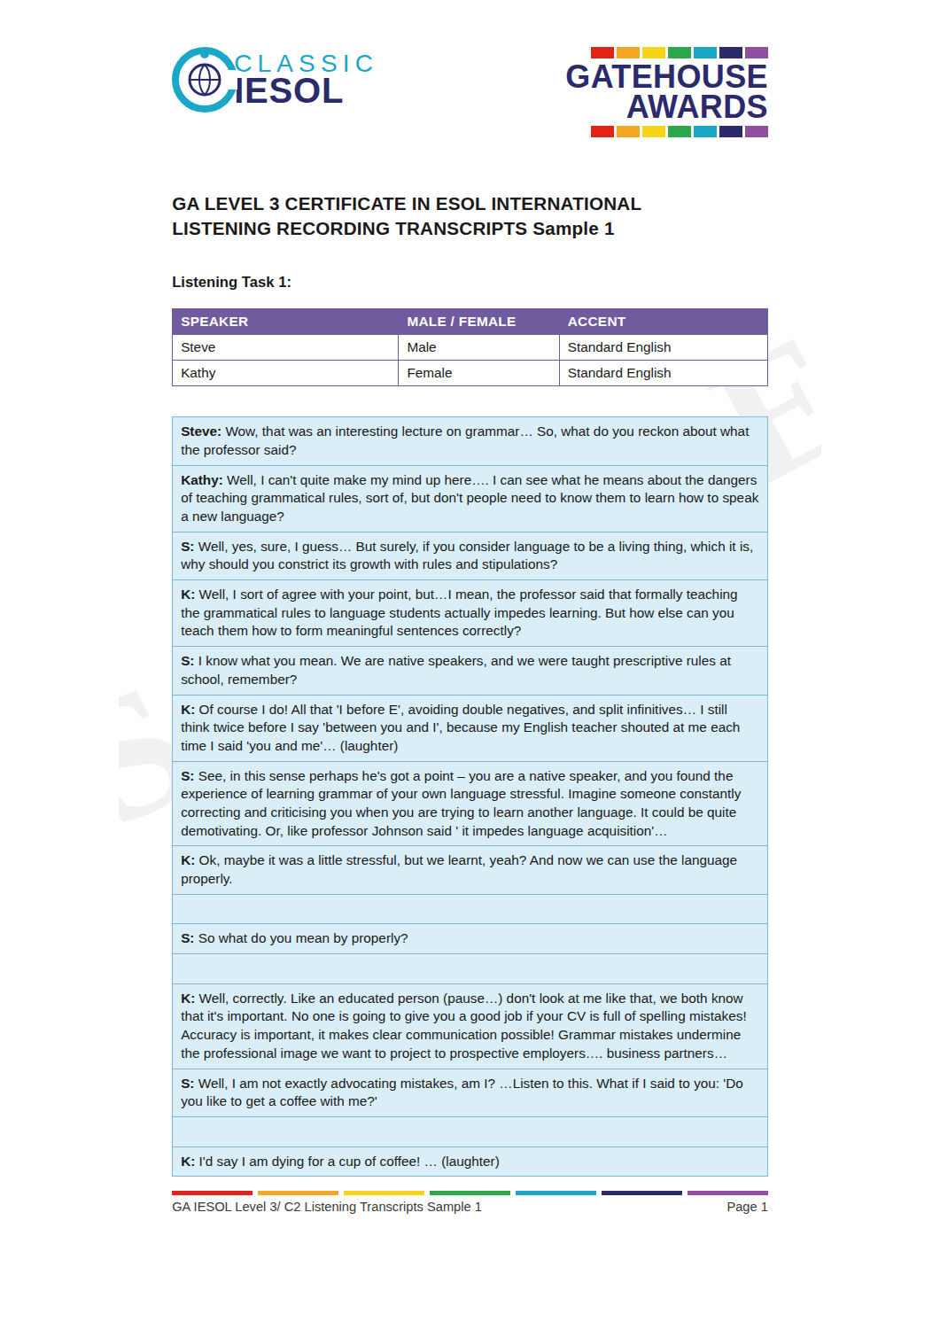SAMPLE
CLASSIC IESOL
GATEHOUSE
AWARDS
GA LEVEL 3 CERTIFICATE IN ESOL INTERNATIONAL
LISTENING RECORDING TRANSCRIPTS Sample 1
Listening Task 1:
| SPEAKER | MALE / FEMALE | ACCENT |
| --- | --- | --- |
| Steve | Male | Standard English |
| Kathy | Female | Standard English |
| Steve: Wow, that was an interesting lecture on grammar… So, what do you reckon about what the professor said? |
| Kathy: Well, I can't quite make my mind up here…. I can see what he means about the dangers of teaching grammatical rules, sort of, but don't people need to know them to learn how to speak a new language? |
| S: Well, yes, sure, I guess… But surely, if you consider language to be a living thing, which it is, why should you constrict its growth with rules and stipulations? |
| K: Well, I sort of agree with your point, but…I mean, the professor said that formally teaching the grammatical rules to language students actually impedes learning. But how else can you teach them how to form meaningful sentences correctly? |
| S: I know what you mean. We are native speakers, and we were taught prescriptive rules at school, remember? |
| K: Of course I do! All that 'I before E', avoiding double negatives, and split infinitives… I still think twice before I say 'between you and I', because my English teacher shouted at me each time I said 'you and me'… (laughter) |
| S: See, in this sense perhaps he's got a point – you are a native speaker, and you found the experience of learning grammar of your own language stressful. Imagine someone constantly correcting and criticising you when you are trying to learn another language. It could be quite demotivating. Or, like professor Johnson said ' it impedes language acquisition'… |
| K: Ok, maybe it was a little stressful, but we learnt, yeah? And now we can use the language properly. |
| S: So what do you mean by properly? |
| K: Well, correctly. Like an educated person (pause…) don't look at me like that, we both know that it's important. No one is going to give you a good job if your CV is full of spelling mistakes! Accuracy is important, it makes clear communication possible! Grammar mistakes undermine the professional image we want to project to prospective employers…. business partners… |
| S: Well, I am not exactly advocating mistakes, am I? …Listen to this. What if I said to you: 'Do you like to get a coffee with me?' |
| K: I'd say I am dying for a cup of coffee! … (laughter) |
GA IESOL Level 3/ C2 Listening Transcripts Sample 1 Page 1